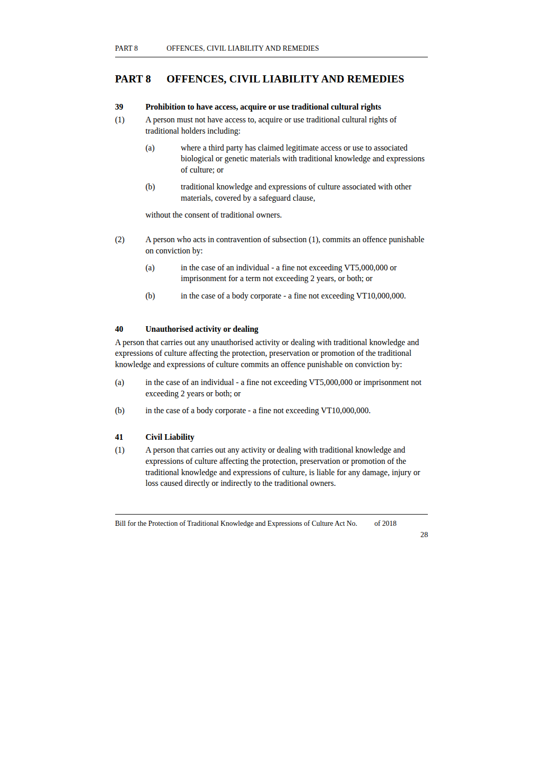PART 8 OFFENCES, CIVIL LIABILITY AND REMEDIES
PART 8 OFFENCES, CIVIL LIABILITY AND REMEDIES
39 Prohibition to have access, acquire or use traditional cultural rights
(1)
A person must not have access to, acquire or use traditional cultural rights of traditional holders including:
(a)
where a third party has claimed legitimate access or use to associated biological or genetic materials with traditional knowledge and expressions of culture; or
(b)
traditional knowledge and expressions of culture associated with other materials, covered by a safeguard clause,
without the consent of traditional owners.
(2)
A person who acts in contravention of subsection (1), commits an offence punishable on conviction by:
(a)
in the case of an individual - a fine not exceeding VT5,000,000 or imprisonment for a term not exceeding 2 years, or both; or
(b)
in the case of a body corporate - a fine not exceeding VT10,000,000.
40 Unauthorised activity or dealing
A person that carries out any unauthorised activity or dealing with traditional knowledge and expressions of culture affecting the protection, preservation or promotion of the traditional knowledge and expressions of culture commits an offence punishable on conviction by:
(a)
in the case of an individual - a fine not exceeding VT5,000,000 or imprisonment not exceeding 2 years or both; or
(b)
in the case of a body corporate - a fine not exceeding VT10,000,000.
41 Civil Liability
(1)
A person that carries out any activity or dealing with traditional knowledge and expressions of culture affecting the protection, preservation or promotion of the traditional knowledge and expressions of culture, is liable for any damage, injury or loss caused directly or indirectly to the traditional owners.
Bill for the Protection of Traditional Knowledge and Expressions of Culture Act No. of 2018
28